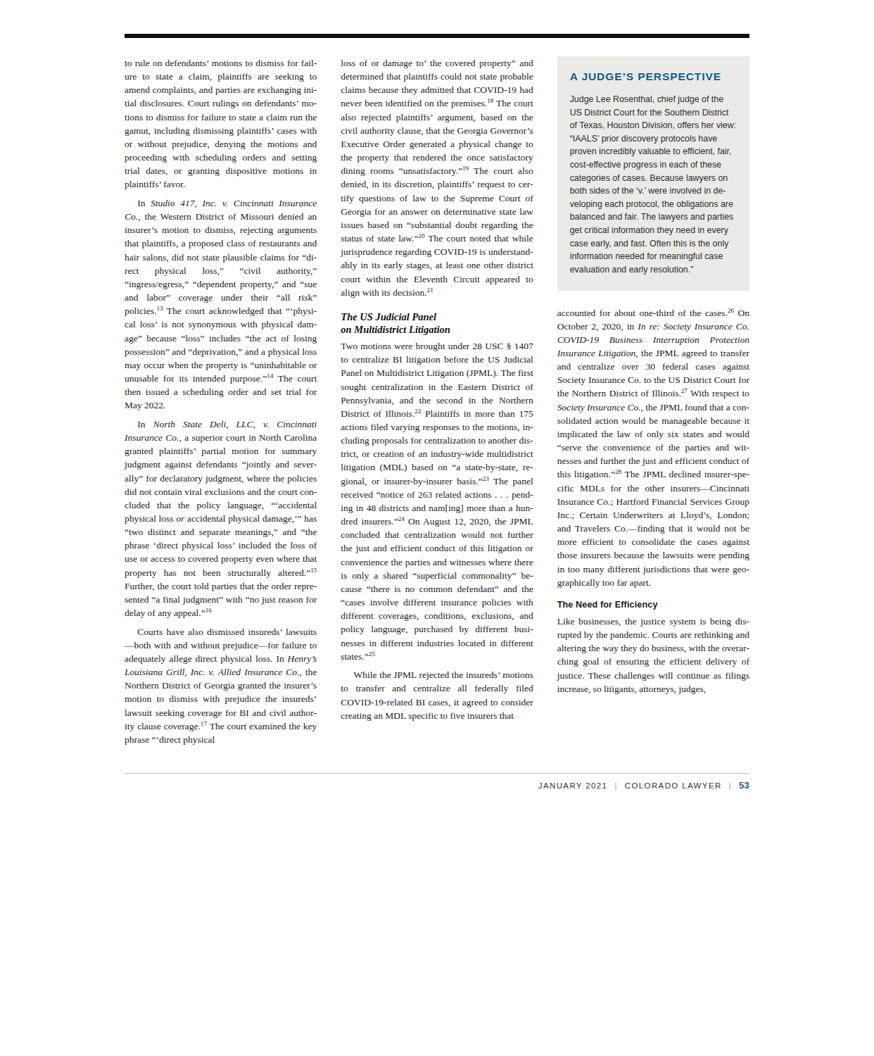to rule on defendants’ motions to dismiss for failure to state a claim, plaintiffs are seeking to amend complaints, and parties are exchanging initial disclosures. Court rulings on defendants’ motions to dismiss for failure to state a claim run the gamut, including dismissing plaintiffs’ cases with or without prejudice, denying the motions and proceeding with scheduling orders and setting trial dates, or granting dispositive motions in plaintiffs’ favor.
In Studio 417, Inc. v. Cincinnati Insurance Co., the Western District of Missouri denied an insurer’s motion to dismiss, rejecting arguments that plaintiffs, a proposed class of restaurants and hair salons, did not state plausible claims for “direct physical loss,” “civil authority,” “ingress/egress,” “dependent property,” and “sue and labor” coverage under their “all risk” policies.13 The court acknowledged that “‘physical loss’ is not synonymous with physical damage” because “loss” includes “the act of losing possession” and “deprivation,” and a physical loss may occur when the property is “uninhabitable or unusable for its intended purpose.”14 The court then issued a scheduling order and set trial for May 2022.
In North State Deli, LLC, v. Cincinnati Insurance Co., a superior court in North Carolina granted plaintiffs’ partial motion for summary judgment against defendants “jointly and severally” for declaratory judgment, where the policies did not contain viral exclusions and the court concluded that the policy language, “‘accidental physical loss or accidental physical damage,’” has “two distinct and separate meanings,” and “the phrase ‘direct physical loss’ included the loss of use or access to covered property even where that property has not been structurally altered.”15 Further, the court told parties that the order represented “a final judgment” with “no just reason for delay of any appeal.”16
Courts have also dismissed insureds’ lawsuits—both with and without prejudice—for failure to adequately allege direct physical loss. In Henry’s Louisiana Grill, Inc. v. Allied Insurance Co., the Northern District of Georgia granted the insurer’s motion to dismiss with prejudice the insureds’ lawsuit seeking coverage for BI and civil authority clause coverage.17 The court examined the key phrase “‘direct physical
loss of or damage to’ the covered property” and determined that plaintiffs could not state probable claims because they admitted that COVID-19 had never been identified on the premises.18 The court also rejected plaintiffs’ argument, based on the civil authority clause, that the Georgia Governor’s Executive Order generated a physical change to the property that rendered the once satisfactory dining rooms “unsatisfactory.”19 The court also denied, in its discretion, plaintiffs’ request to certify questions of law to the Supreme Court of Georgia for an answer on determinative state law issues based on “substantial doubt regarding the status of state law.”20 The court noted that while jurisprudence regarding COVID-19 is understandably in its early stages, at least one other district court within the Eleventh Circuit appeared to align with its decision.21
The US Judicial Panel
on Multidistrict Litigation
Two motions were brought under 28 USC § 1407 to centralize BI litigation before the US Judicial Panel on Multidistrict Litigation (JPML). The first sought centralization in the Eastern District of Pennsylvania, and the second in the Northern District of Illinois.22 Plaintiffs in more than 175 actions filed varying responses to the motions, including proposals for centralization to another district, or creation of an industry-wide multidistrict litigation (MDL) based on “a state-by-state, regional, or insurer-by-insurer basis.”23 The panel received “notice of 263 related actions . . . pending in 48 districts and nam[ing] more than a hundred insurers.”24 On August 12, 2020, the JPML concluded that centralization would not further the just and efficient conduct of this litigation or convenience the parties and witnesses where there is only a shared “superficial commonality” because “there is no common defendant” and the “cases involve different insurance policies with different coverages, conditions, exclusions, and policy language, purchased by different businesses in different industries located in different states.”25
While the JPML rejected the insureds’ motions to transfer and centralize all federally filed COVID-19-related BI cases, it agreed to consider creating an MDL specific to five insurers that
A JUDGE’S PERSPECTIVE
Judge Lee Rosenthal, chief judge of the US District Court for the Southern District of Texas, Houston Division, offers her view: “IAALS’ prior discovery protocols have proven incredibly valuable to efficient, fair, cost-effective progress in each of these categories of cases. Because lawyers on both sides of the ‘v.’ were involved in developing each protocol, the obligations are balanced and fair. The lawyers and parties get critical information they need in every case early, and fast. Often this is the only information needed for meaningful case evaluation and early resolution.”
accounted for about one-third of the cases.26 On October 2, 2020, in In re: Society Insurance Co. COVID-19 Business Interruption Protection Insurance Litigation, the JPML agreed to transfer and centralize over 30 federal cases against Society Insurance Co. to the US District Court for the Northern District of Illinois.27 With respect to Society Insurance Co., the JPML found that a consolidated action would be manageable because it implicated the law of only six states and would “serve the convenience of the parties and witnesses and further the just and efficient conduct of this litigation.”28 The JPML declined insurer-specific MDLs for the other insurers—Cincinnati Insurance Co.; Hartford Financial Services Group Inc.; Certain Underwriters at Lloyd’s, London; and Travelers Co.—finding that it would not be more efficient to consolidate the cases against those insurers because the lawsuits were pending in too many different jurisdictions that were geographically too far apart.
The Need for Efficiency
Like businesses, the justice system is being disrupted by the pandemic. Courts are rethinking and altering the way they do business, with the overarching goal of ensuring the efficient delivery of justice. These challenges will continue as filings increase, so litigants, attorneys, judges,
JANUARY 2021 | COLORADO LAWYER | 53